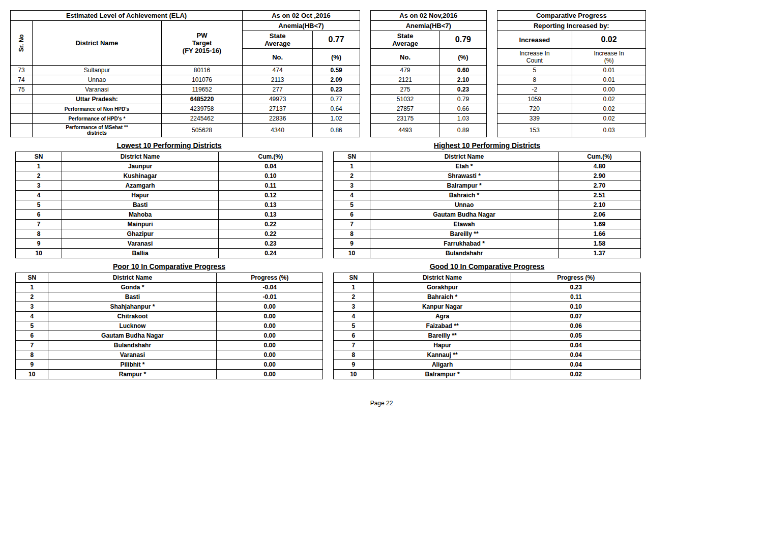| Estimated Level of Achievement (ELA) | As on 02 Oct ,2016 | | As on 02 Nov,2016 | | Comparative Progress |
| Sr. No | District Name | PW Target (FY 2015-16) | Anemia(HB<7) | | Anemia(HB<7) | | Reporting Increased by: |
| State Average | 0.77 | | State Average | 0.79 | | Increased | 0.02 |
| No. | (%) | | No. | (%) | | Increase In Count | Increase In (%) |
| 73 | Sultanpur | 80116 | 474 | 0.59 | | 479 | 0.60 | | 5 | 0.01 |
| 74 | Unnao | 101076 | 2113 | 2.09 | | 2121 | 2.10 | | 8 | 0.01 |
| 75 | Varanasi | 119652 | 277 | 0.23 | | 275 | 0.23 | | -2 | 0.00 |
| | Uttar Pradesh: | 6485220 | 49973 | 0.77 | | 51032 | 0.79 | | 1059 | 0.02 |
| | Performance of Non HPD's | 4239758 | 27137 | 0.64 | | 27857 | 0.66 | | 720 | 0.02 |
| | Performance of HPD's * | 2245462 | 22836 | 1.02 | | 23175 | 1.03 | | 339 | 0.02 |
| | Performance of MSehat ** districts | 505628 | 4340 | 0.86 | | 4493 | 0.89 | | 153 | 0.03 |
| Lowest 10 Performing Districts / SN / District Name / Cum.(%) / / --- / --- / --- / / 1 / Jaunpur / 0.04 / / 2 / Kushinagar / 0.10 / / 3 / Azamgarh / 0.11 / / 4 / Hapur / 0.12 / / 5 / Basti / 0.13 / / 6 / Mahoba / 0.13 / / 7 / Mainpuri / 0.22 / / 8 / Ghazipur / 0.22 / / 9 / Varanasi / 0.23 / / 10 / Ballia / 0.24 / | Highest 10 Performing Districts / SN / District Name / Cum.(%) / / --- / --- / --- / / 1 / Etah * / 4.80 / / 2 / Shrawasti * / 2.90 / / 3 / Balrampur * / 2.70 / / 4 / Bahraich * / 2.51 / / 5 / Unnao / 2.10 / / 6 / Gautam Budha Nagar / 2.06 / / 7 / Etawah / 1.69 / / 8 / Bareilly ** / 1.66 / / 9 / Farrukhabad * / 1.58 / / 10 / Bulandshahr / 1.37 / |
| Poor 10 In Comparative Progress / SN / District Name / Progress (%) / / --- / --- / --- / / 1 / Gonda * / -0.04 / / 2 / Basti / -0.01 / / 3 / Shahjahanpur * / 0.00 / / 4 / Chitrakoot / 0.00 / / 5 / Lucknow / 0.00 / / 6 / Gautam Budha Nagar / 0.00 / / 7 / Bulandshahr / 0.00 / / 8 / Varanasi / 0.00 / / 9 / Pilibhit * / 0.00 / / 10 / Rampur * / 0.00 / | Good 10 In Comparative Progress / SN / District Name / Progress (%) / / --- / --- / --- / / 1 / Gorakhpur / 0.23 / / 2 / Bahraich * / 0.11 / / 3 / Kanpur Nagar / 0.10 / / 4 / Agra / 0.07 / / 5 / Faizabad ** / 0.06 / / 6 / Bareilly ** / 0.05 / / 7 / Hapur / 0.04 / / 8 / Kannauj ** / 0.04 / / 9 / Aligarh / 0.04 / / 10 / Balrampur * / 0.02 / |
Page 22